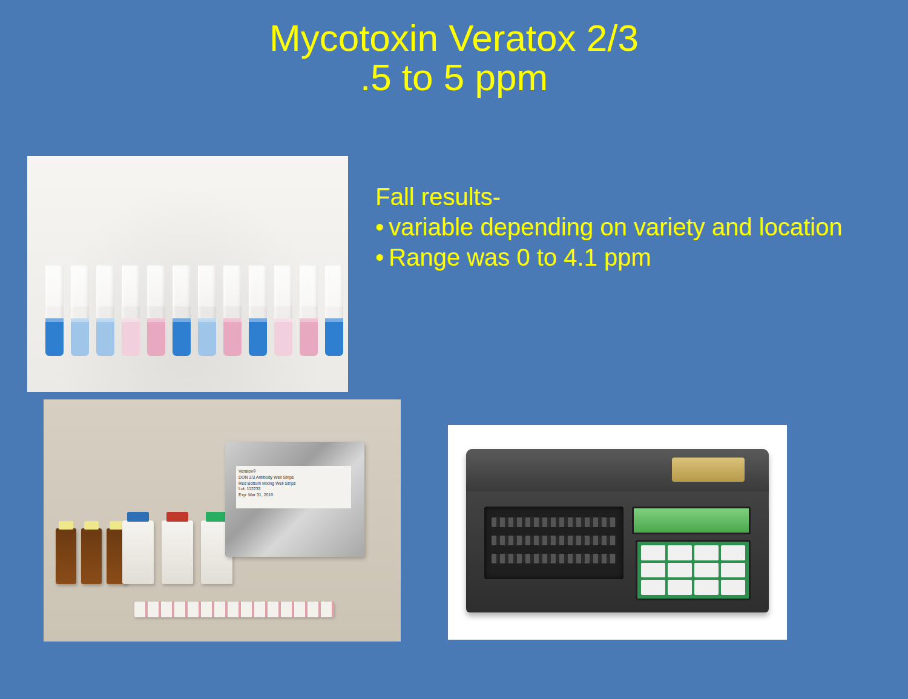Mycotoxin Veratox 2/3
.5 to 5 ppm
Fall results-
variable depending on variety and location
Range was 0 to 4.1 ppm
Veratox®
DON 2/3 Antibody Well Strips
Red Bottom Mixing Well Strips
Lot: 112233
Exp: Mar 31, 2010